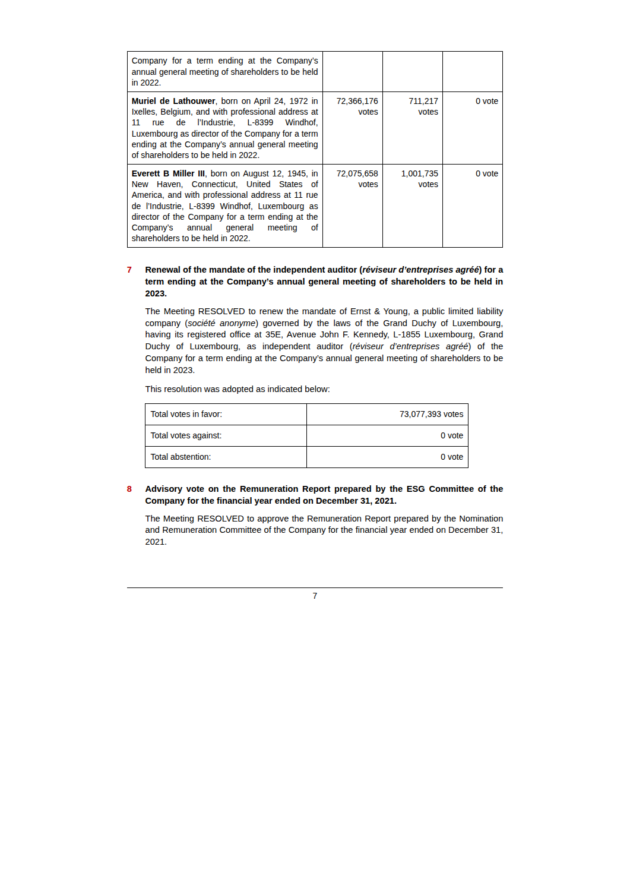| Company for a term ending at the Company’s annual general meeting of shareholders to be held in 2022. | | | |
| Muriel de Lathouwer , born on April 24, 1972 in Ixelles, Belgium, and with professional address at 11 rue de l’Industrie, L-8399 Windhof, Luxembourg as director of the Company for a term ending at the Company’s annual general meeting of shareholders to be held in 2022. | 72,366,176 votes | 711,217 votes | 0 vote |
| Everett B Miller III , born on August 12, 1945, in New Haven, Connecticut, United States of America, and with professional address at 11 rue de l’Industrie, L-8399 Windhof, Luxembourg as director of the Company for a term ending at the Company’s annual general meeting of shareholders to be held in 2022. | 72,075,658 votes | 1,001,735 votes | 0 vote |
7
Renewal of the mandate of the independent auditor (réviseur d’entreprises agréé) for a term ending at the Company’s annual general meeting of shareholders to be held in 2023.
The Meeting RESOLVED to renew the mandate of Ernst & Young, a public limited liability company (société anonyme) governed by the laws of the Grand Duchy of Luxembourg, having its registered office at 35E, Avenue John F. Kennedy, L-1855 Luxembourg, Grand Duchy of Luxembourg, as independent auditor (réviseur d’entreprises agréé) of the Company for a term ending at the Company’s annual general meeting of shareholders to be held in 2023.
This resolution was adopted as indicated below:
| Total votes in favor: | 73,077,393 votes |
| Total votes against: | 0 vote |
| Total abstention: | 0 vote |
8
Advisory vote on the Remuneration Report prepared by the ESG Committee of the Company for the financial year ended on December 31, 2021.
The Meeting RESOLVED to approve the Remuneration Report prepared by the Nomination and Remuneration Committee of the Company for the financial year ended on December 31, 2021.
7